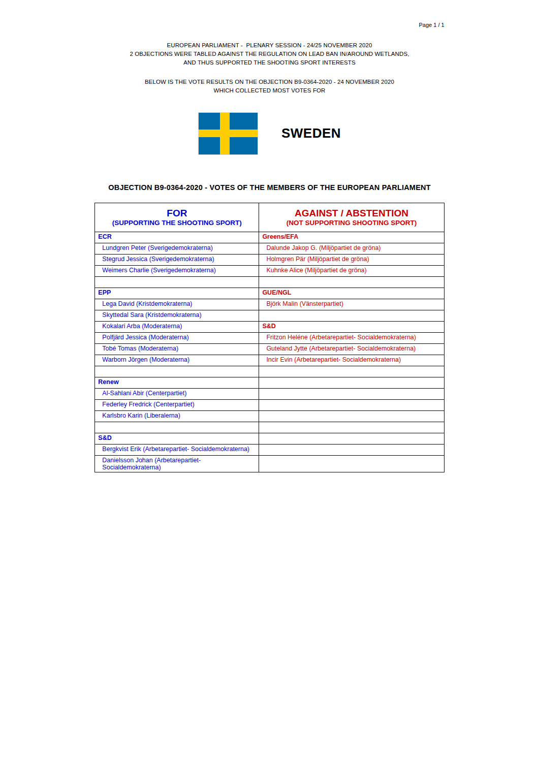Page 1 / 1
EUROPEAN PARLIAMENT - PLENARY SESSION - 24/25 NOVEMBER 2020
2 OBJECTIONS WERE TABLED AGAINST THE REGULATION ON LEAD BAN IN/AROUND WETLANDS,
AND THUS SUPPORTED THE SHOOTING SPORT INTERESTS
BELOW IS THE VOTE RESULTS ON THE OBJECTION B9-0364-2020 - 24 NOVEMBER 2020
WHICH COLLECTED MOST VOTES FOR
SWEDEN
OBJECTION B9-0364-2020 - VOTES OF THE MEMBERS OF THE EUROPEAN PARLIAMENT
| FOR (SUPPORTING THE SHOOTING SPORT) | AGAINST / ABSTENTION (NOT SUPPORTING SHOOTING SPORT) |
| --- | --- |
| ECR | Greens/EFA |
| Lundgren Peter (Sverigedemokraterna) | Dalunde Jakop G. (Miljöpartiet de gröna) |
| Stegrud Jessica (Sverigedemokraterna) | Holmgren Pär (Miljöpartiet de gröna) |
| Weimers Charlie (Sverigedemokraterna) | Kuhnke Alice (Miljöpartiet de gröna) |
| EPP | GUE/NGL |
| Lega David (Kristdemokraterna) | Björk Malin (Vänsterpartiet) |
| Skyttedal Sara (Kristdemokraterna) | |
| Kokalari Arba (Moderaterna) | S&D |
| Polfjärd Jessica (Moderaterna) | Fritzon Heléne (Arbetarepartiet- Socialdemokraterna) |
| Tobé Tomas (Moderaterna) | Guteland Jytte (Arbetarepartiet- Socialdemokraterna) |
| Warborn Jörgen (Moderaterna) | Incir Evin (Arbetarepartiet- Socialdemokraterna) |
| Renew | |
| Al-Sahlani Abir (Centerpartiet) | |
| Federley Fredrick (Centerpartiet) | |
| Karlsbro Karin (Liberalerna) | |
| S&D | |
| Bergkvist Erik (Arbetarepartiet- Socialdemokraterna) | |
| Danielsson Johan (Arbetarepartiet- Socialdemokraterna) | |